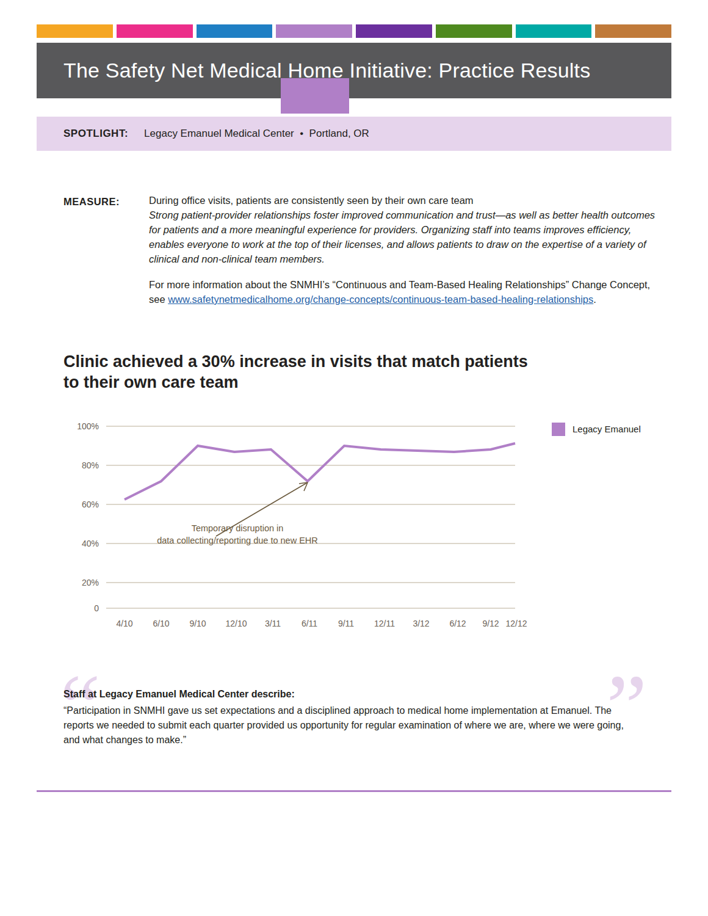The Safety Net Medical Home Initiative: Practice Results
SPOTLIGHT: Legacy Emanuel Medical Center • Portland, OR
MEASURE:
During office visits, patients are consistently seen by their own care team
Strong patient-provider relationships foster improved communication and trust—as well as better health outcomes for patients and a more meaningful experience for providers. Organizing staff into teams improves efficiency, enables everyone to work at the top of their licenses, and allows patients to draw on the expertise of a variety of clinical and non-clinical team members.
For more information about the SNMHI’s “Continuous and Team-Based Healing Relationships” Change Concept, see www.safetynetmedicalhome.org/change-concepts/continuous-team-based-healing-relationships.
Clinic achieved a 30% increase in visits that match patients
to their own care team
100% 80% 60% 40% 20% 0 4/10 6/10 9/10 12/10 3/11 6/11 9/11 12/11 3/12 6/12 9/12 12/12
Temporary disruption in
data collecting/reporting due to new EHR
Legacy Emanuel
“ ”
Staff at Legacy Emanuel Medical Center describe:
“Participation in SNMHI gave us set expectations and a disciplined approach to medical home implementation at Emanuel. The reports we needed to submit each quarter provided us opportunity for regular examination of where we are, where we were going, and what changes to make.”